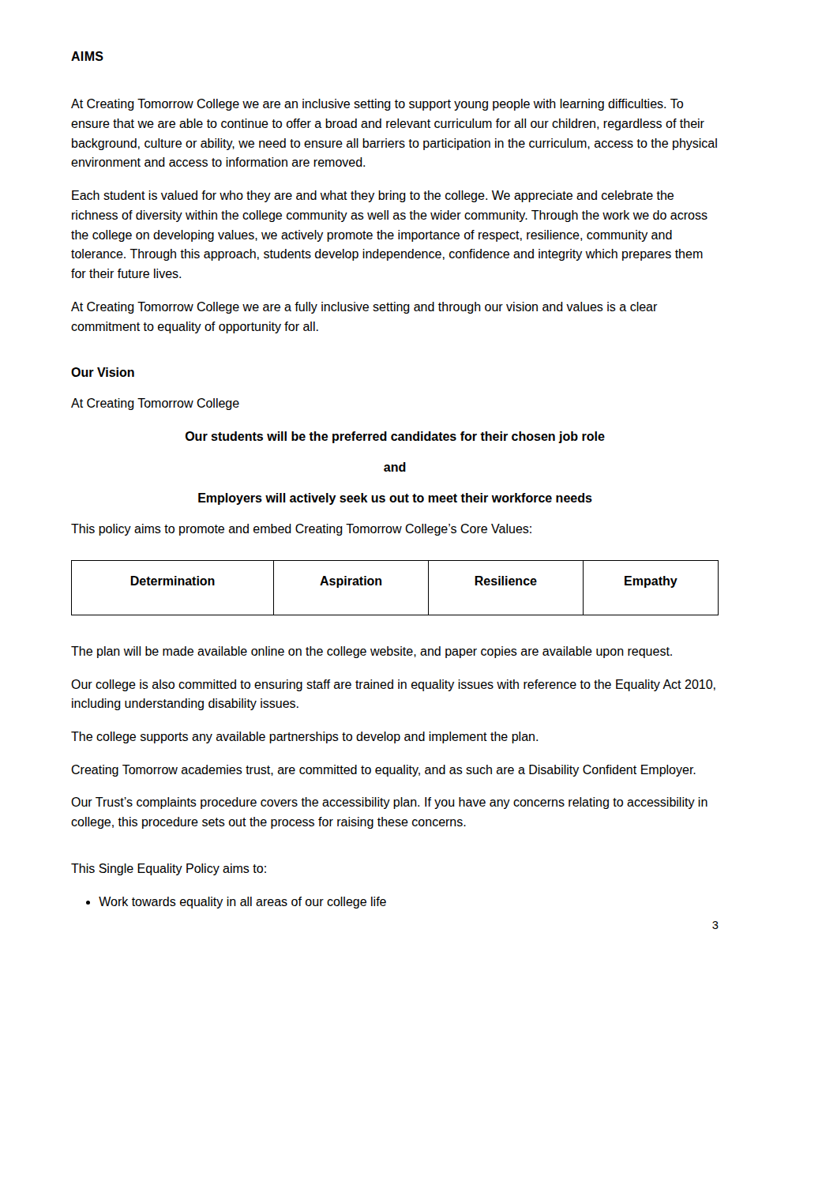AIMS
At Creating Tomorrow College we are an inclusive setting to support young people with learning difficulties. To ensure that we are able to continue to offer a broad and relevant curriculum for all our children, regardless of their background, culture or ability, we need to ensure all barriers to participation in the curriculum, access to the physical environment and access to information are removed.
Each student is valued for who they are and what they bring to the college. We appreciate and celebrate the richness of diversity within the college community as well as the wider community. Through the work we do across the college on developing values, we actively promote the importance of respect, resilience, community and tolerance. Through this approach, students develop independence, confidence and integrity which prepares them for their future lives.
At Creating Tomorrow College we are a fully inclusive setting and through our vision and values is a clear commitment to equality of opportunity for all.
Our Vision
At Creating Tomorrow College
Our students will be the preferred candidates for their chosen job role
and
Employers will actively seek us out to meet their workforce needs
This policy aims to promote and embed Creating Tomorrow College’s Core Values:
| Determination | Aspiration | Resilience | Empathy |
The plan will be made available online on the college website, and paper copies are available upon request.
Our college is also committed to ensuring staff are trained in equality issues with reference to the Equality Act 2010, including understanding disability issues.
The college supports any available partnerships to develop and implement the plan.
Creating Tomorrow academies trust, are committed to equality, and as such are a Disability Confident Employer.
Our Trust’s complaints procedure covers the accessibility plan. If you have any concerns relating to accessibility in college, this procedure sets out the process for raising these concerns.
This Single Equality Policy aims to:
Work towards equality in all areas of our college life
3